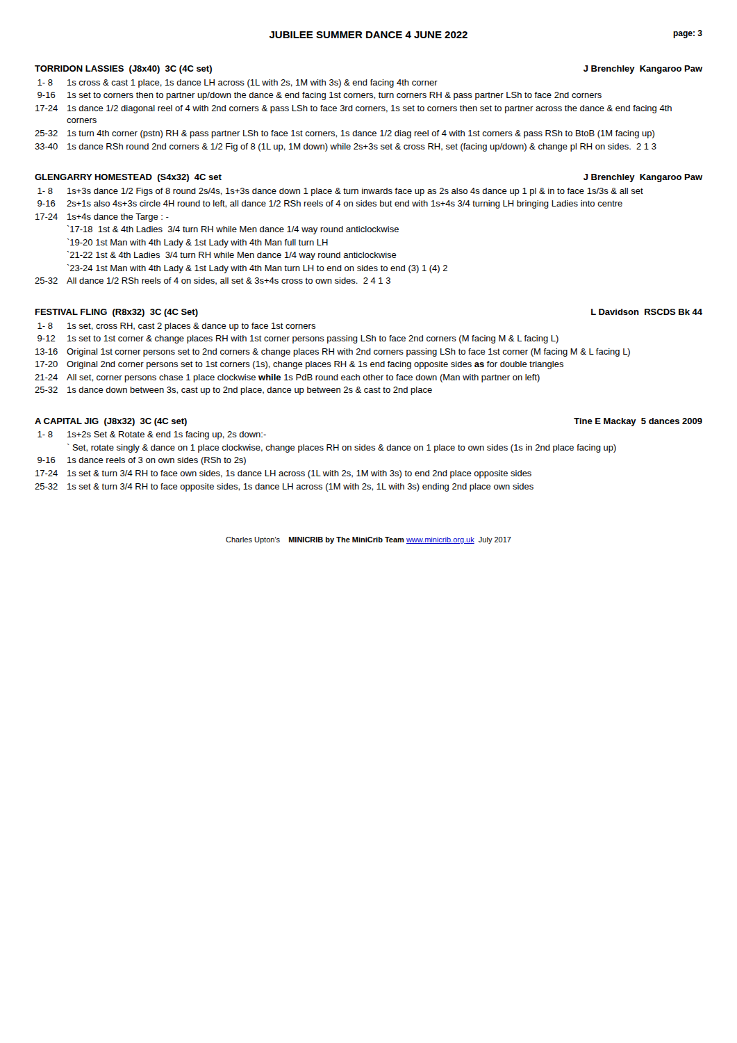JUBILEE SUMMER DANCE 4 JUNE 2022 page: 3
TORRIDON LASSIES (J8x40) 3C (4C set) J Brenchley Kangaroo Paw
| 1- 8 | 1s cross & cast 1 place, 1s dance LH across (1L with 2s, 1M with 3s) & end facing 4th corner |
| 9-16 | 1s set to corners then to partner up/down the dance & end facing 1st corners, turn corners RH & pass partner LSh to face 2nd corners |
| 17-24 | 1s dance 1/2 diagonal reel of 4 with 2nd corners & pass LSh to face 3rd corners, 1s set to corners then set to partner across the dance & end facing 4th corners |
| 25-32 | 1s turn 4th corner (pstn) RH & pass partner LSh to face 1st corners, 1s dance 1/2 diag reel of 4 with 1st corners & pass RSh to BtoB (1M facing up) |
| 33-40 | 1s dance RSh round 2nd corners & 1/2 Fig of 8 (1L up, 1M down) while 2s+3s set & cross RH, set (facing up/down) & change pl RH on sides. 2 1 3 |
GLENGARRY HOMESTEAD (S4x32) 4C set J Brenchley Kangaroo Paw
| 1- 8 | 1s+3s dance 1/2 Figs of 8 round 2s/4s, 1s+3s dance down 1 place & turn inwards face up as 2s also 4s dance up 1 pl & in to face 1s/3s & all set |
| 9-16 | 2s+1s also 4s+3s circle 4H round to left, all dance 1/2 RSh reels of 4 on sides but end with 1s+4s 3/4 turning LH bringing Ladies into centre |
| 17-24 | 1s+4s dance the Targe : - |
| | `17-18 1st & 4th Ladies 3/4 turn RH while Men dance 1/4 way round anticlockwise |
| | `19-20 1st Man with 4th Lady & 1st Lady with 4th Man full turn LH |
| | `21-22 1st & 4th Ladies 3/4 turn RH while Men dance 1/4 way round anticlockwise |
| | `23-24 1st Man with 4th Lady & 1st Lady with 4th Man turn LH to end on sides to end (3) 1 (4) 2 |
| 25-32 | All dance 1/2 RSh reels of 4 on sides, all set & 3s+4s cross to own sides. 2 4 1 3 |
FESTIVAL FLING (R8x32) 3C (4C Set) L Davidson RSCDS Bk 44
| 1- 8 | 1s set, cross RH, cast 2 places & dance up to face 1st corners |
| 9-12 | 1s set to 1st corner & change places RH with 1st corner persons passing LSh to face 2nd corners (M facing M & L facing L) |
| 13-16 | Original 1st corner persons set to 2nd corners & change places RH with 2nd corners passing LSh to face 1st corner (M facing M & L facing L) |
| 17-20 | Original 2nd corner persons set to 1st corners (1s), change places RH & 1s end facing opposite sides as for double triangles |
| 21-24 | All set, corner persons chase 1 place clockwise while 1s PdB round each other to face down (Man with partner on left) |
| 25-32 | 1s dance down between 3s, cast up to 2nd place, dance up between 2s & cast to 2nd place |
A CAPITAL JIG (J8x32) 3C (4C set) Tine E Mackay 5 dances 2009
| 1- 8 | 1s+2s Set & Rotate & end 1s facing up, 2s down:- |
| | ` Set, rotate singly & dance on 1 place clockwise, change places RH on sides & dance on 1 place to own sides (1s in 2nd place facing up) |
| 9-16 | 1s dance reels of 3 on own sides (RSh to 2s) |
| 17-24 | 1s set & turn 3/4 RH to face own sides, 1s dance LH across (1L with 2s, 1M with 3s) to end 2nd place opposite sides |
| 25-32 | 1s set & turn 3/4 RH to face opposite sides, 1s dance LH across (1M with 2s, 1L with 3s) ending 2nd place own sides |
Charles Upton's MINICRIB by The MiniCrib Team www.minicrib.org.uk July 2017